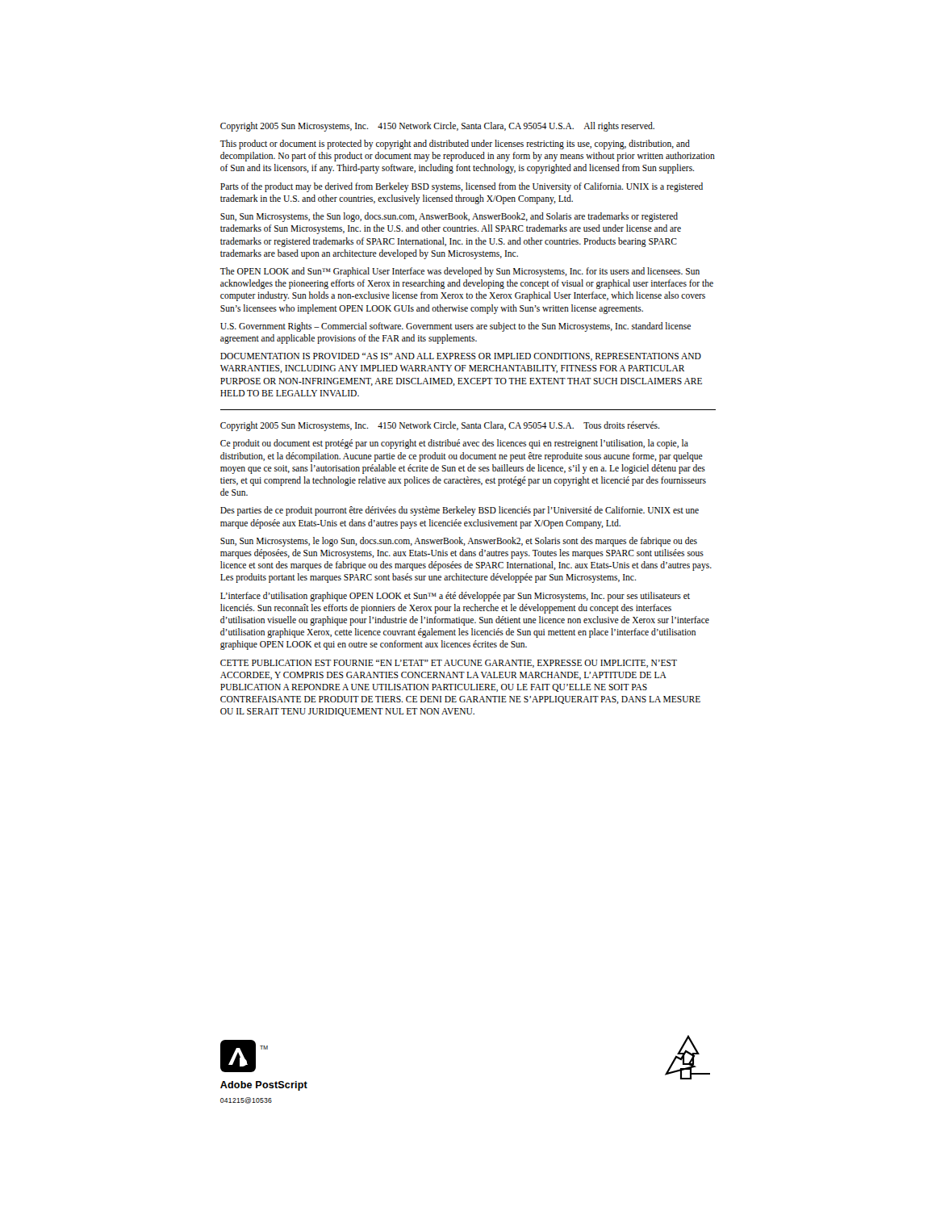Copyright 2005 Sun Microsystems, Inc. 4150 Network Circle, Santa Clara, CA 95054 U.S.A. All rights reserved.
This product or document is protected by copyright and distributed under licenses restricting its use, copying, distribution, and decompilation. No part of this product or document may be reproduced in any form by any means without prior written authorization of Sun and its licensors, if any. Third-party software, including font technology, is copyrighted and licensed from Sun suppliers.
Parts of the product may be derived from Berkeley BSD systems, licensed from the University of California. UNIX is a registered trademark in the U.S. and other countries, exclusively licensed through X/Open Company, Ltd.
Sun, Sun Microsystems, the Sun logo, docs.sun.com, AnswerBook, AnswerBook2, and Solaris are trademarks or registered trademarks of Sun Microsystems, Inc. in the U.S. and other countries. All SPARC trademarks are used under license and are trademarks or registered trademarks of SPARC International, Inc. in the U.S. and other countries. Products bearing SPARC trademarks are based upon an architecture developed by Sun Microsystems, Inc.
The OPEN LOOK and Sun™ Graphical User Interface was developed by Sun Microsystems, Inc. for its users and licensees. Sun acknowledges the pioneering efforts of Xerox in researching and developing the concept of visual or graphical user interfaces for the computer industry. Sun holds a non-exclusive license from Xerox to the Xerox Graphical User Interface, which license also covers Sun’s licensees who implement OPEN LOOK GUIs and otherwise comply with Sun’s written license agreements.
U.S. Government Rights – Commercial software. Government users are subject to the Sun Microsystems, Inc. standard license agreement and applicable provisions of the FAR and its supplements.
DOCUMENTATION IS PROVIDED “AS IS” AND ALL EXPRESS OR IMPLIED CONDITIONS, REPRESENTATIONS AND WARRANTIES, INCLUDING ANY IMPLIED WARRANTY OF MERCHANTABILITY, FITNESS FOR A PARTICULAR PURPOSE OR NON-INFRINGEMENT, ARE DISCLAIMED, EXCEPT TO THE EXTENT THAT SUCH DISCLAIMERS ARE HELD TO BE LEGALLY INVALID.
Copyright 2005 Sun Microsystems, Inc. 4150 Network Circle, Santa Clara, CA 95054 U.S.A. Tous droits réservés.
Ce produit ou document est protégé par un copyright et distribué avec des licences qui en restreignent l’utilisation, la copie, la distribution, et la décompilation. Aucune partie de ce produit ou document ne peut être reproduite sous aucune forme, par quelque moyen que ce soit, sans l’autorisation préalable et écrite de Sun et de ses bailleurs de licence, s’il y en a. Le logiciel détenu par des tiers, et qui comprend la technologie relative aux polices de caractères, est protégé par un copyright et licencié par des fournisseurs de Sun.
Des parties de ce produit pourront être dérivées du système Berkeley BSD licenciés par l’Université de Californie. UNIX est une marque déposée aux Etats-Unis et dans d’autres pays et licenciée exclusivement par X/Open Company, Ltd.
Sun, Sun Microsystems, le logo Sun, docs.sun.com, AnswerBook, AnswerBook2, et Solaris sont des marques de fabrique ou des marques déposées, de Sun Microsystems, Inc. aux Etats-Unis et dans d’autres pays. Toutes les marques SPARC sont utilisées sous licence et sont des marques de fabrique ou des marques déposées de SPARC International, Inc. aux Etats-Unis et dans d’autres pays. Les produits portant les marques SPARC sont basés sur une architecture développée par Sun Microsystems, Inc.
L’interface d’utilisation graphique OPEN LOOK et Sun™ a été développée par Sun Microsystems, Inc. pour ses utilisateurs et licenciés. Sun reconnaît les efforts de pionniers de Xerox pour la recherche et le développement du concept des interfaces d’utilisation visuelle ou graphique pour l’industrie de l’informatique. Sun détient une licence non exclusive de Xerox sur l’interface d’utilisation graphique Xerox, cette licence couvrant également les licenciés de Sun qui mettent en place l’interface d’utilisation graphique OPEN LOOK et qui en outre se conforment aux licences écrites de Sun.
CETTE PUBLICATION EST FOURNIE “EN L’ETAT” ET AUCUNE GARANTIE, EXPRESSE OU IMPLICITE, N’EST ACCORDEE, Y COMPRIS DES GARANTIES CONCERNANT LA VALEUR MARCHANDE, L’APTITUDE DE LA PUBLICATION A REPONDRE A UNE UTILISATION PARTICULIERE, OU LE FAIT QU’ELLE NE SOIT PAS CONTREFAISANTE DE PRODUIT DE TIERS. CE DENI DE GARANTIE NE S’APPLIQUERAIT PAS, DANS LA MESURE OU IL SERAIT TENU JURIDIQUEMENT NUL ET NON AVENU.
TM
Adobe PostScript
041215@10536